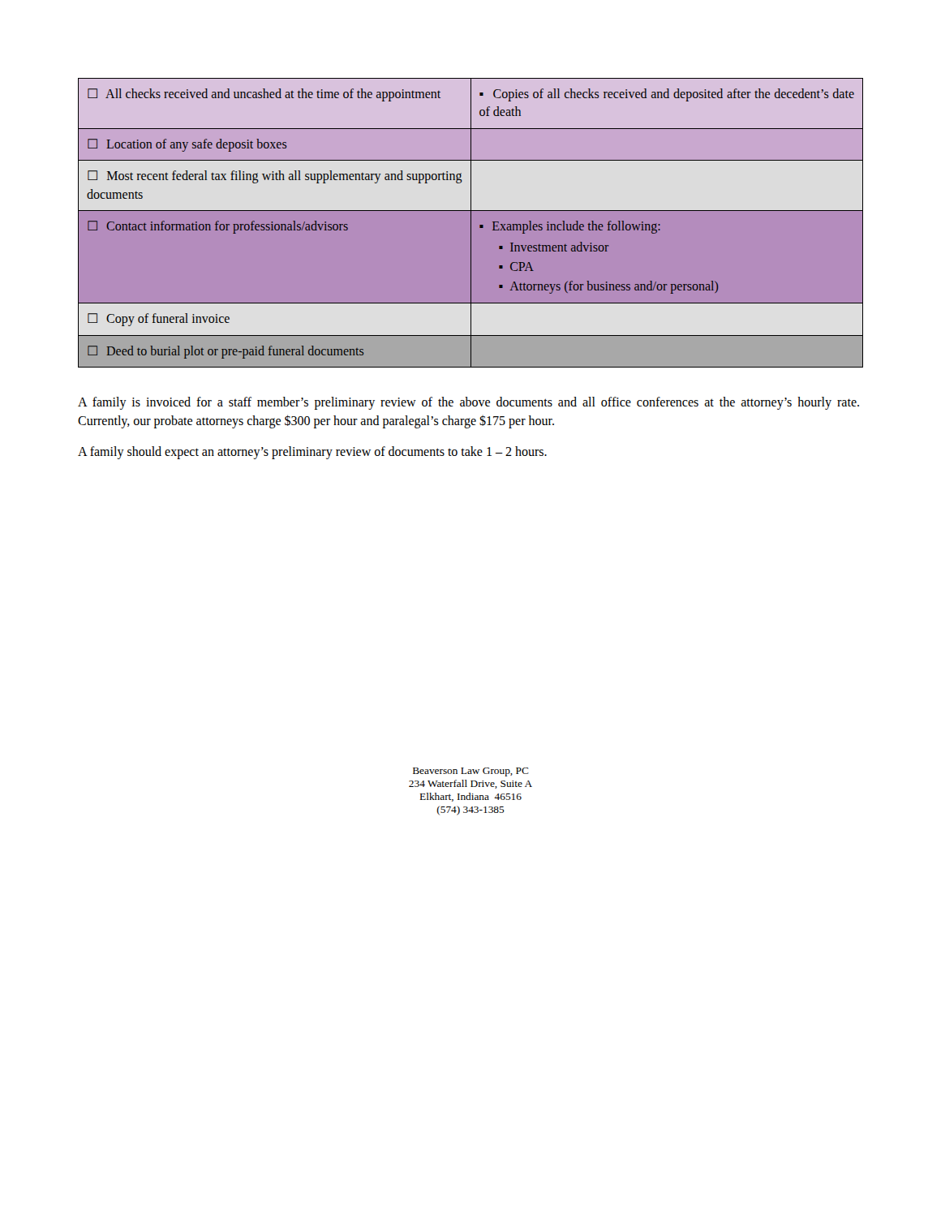| ☐ All checks received and uncashed at the time of the appointment | ▪ Copies of all checks received and deposited after the decedent’s date of death |
| ☐ Location of any safe deposit boxes | |
| ☐ Most recent federal tax filing with all supplementary and supporting documents | |
| ☐ Contact information for professionals/advisors | ▪ Examples include the following: Investment advisor CPA Attorneys (for business and/or personal) |
| ☐ Copy of funeral invoice | |
| ☐ Deed to burial plot or pre-paid funeral documents | |
A family is invoiced for a staff member’s preliminary review of the above documents and all office conferences at the attorney’s hourly rate. Currently, our probate attorneys charge $300 per hour and paralegal’s charge $175 per hour.
A family should expect an attorney’s preliminary review of documents to take 1 – 2 hours.
Beaverson Law Group, PC
234 Waterfall Drive, Suite A
Elkhart, Indiana 46516
(574) 343-1385